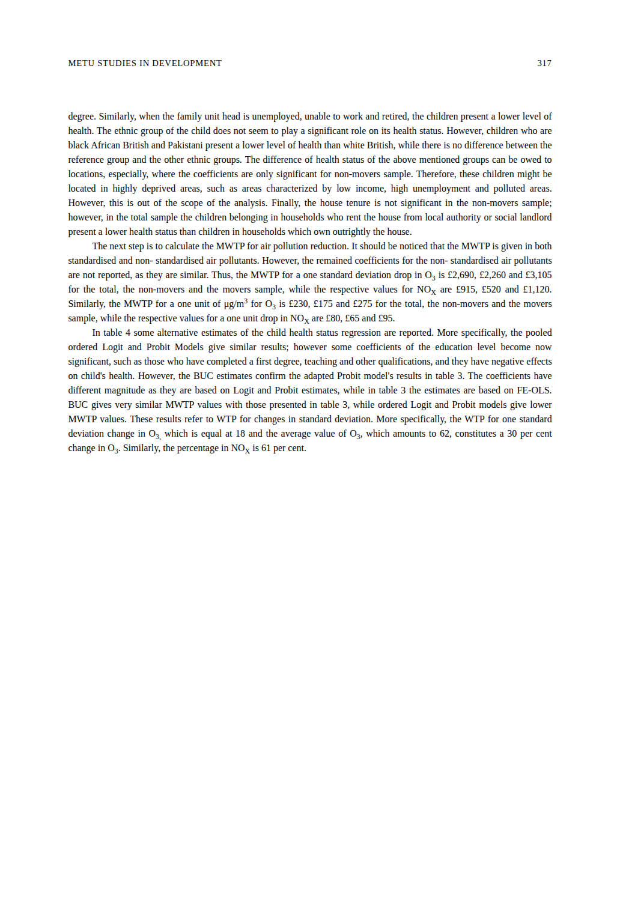METU Studies in Development 317
degree. Similarly, when the family unit head is unemployed, unable to work and retired, the children present a lower level of health. The ethnic group of the child does not seem to play a significant role on its health status. However, children who are black African British and Pakistani present a lower level of health than white British, while there is no difference between the reference group and the other ethnic groups. The difference of health status of the above mentioned groups can be owed to locations, especially, where the coefficients are only significant for non-movers sample. Therefore, these children might be located in highly deprived areas, such as areas characterized by low income, high unemployment and polluted areas. However, this is out of the scope of the analysis. Finally, the house tenure is not significant in the non-movers sample; however, in the total sample the children belonging in households who rent the house from local authority or social landlord present a lower health status than children in households which own outrightly the house.
The next step is to calculate the MWTP for air pollution reduction. It should be noticed that the MWTP is given in both standardised and non- standardised air pollutants. However, the remained coefficients for the non- standardised air pollutants are not reported, as they are similar. Thus, the MWTP for a one standard deviation drop in O3 is £2,690, £2,260 and £3,105 for the total, the non-movers and the movers sample, while the respective values for NOX are £915, £520 and £1,120. Similarly, the MWTP for a one unit of μg/m3 for O3 is £230, £175 and £275 for the total, the non-movers and the movers sample, while the respective values for a one unit drop in NOX are £80, £65 and £95.
In table 4 some alternative estimates of the child health status regression are reported. More specifically, the pooled ordered Logit and Probit Models give similar results; however some coefficients of the education level become now significant, such as those who have completed a first degree, teaching and other qualifications, and they have negative effects on child's health. However, the BUC estimates confirm the adapted Probit model's results in table 3. The coefficients have different magnitude as they are based on Logit and Probit estimates, while in table 3 the estimates are based on FE-OLS. BUC gives very similar MWTP values with those presented in table 3, while ordered Logit and Probit models give lower MWTP values. These results refer to WTP for changes in standard deviation. More specifically, the WTP for one standard deviation change in O3, which is equal at 18 and the average value of O3, which amounts to 62, constitutes a 30 per cent change in O3. Similarly, the percentage in NOX is 61 per cent.